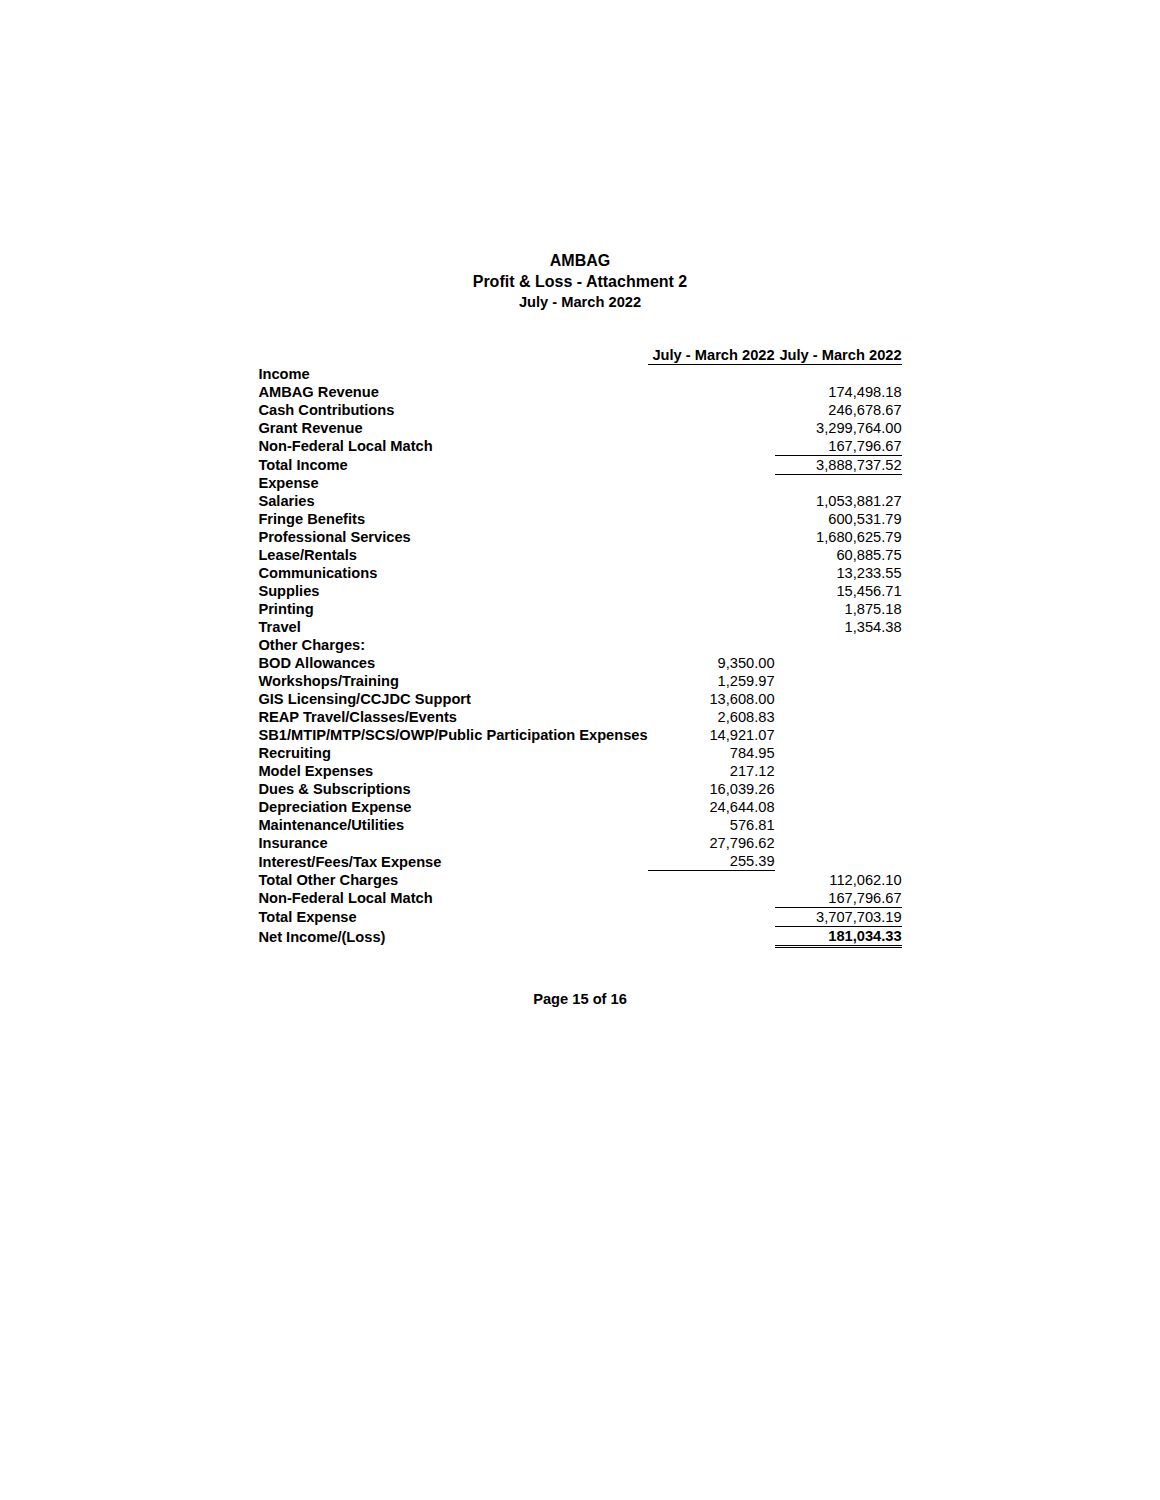AMBAG
Profit & Loss - Attachment 2
July - March 2022
| | July - March 2022 | July - March 2022 |
| --- | --- | --- |
| Income | | |
| AMBAG Revenue | | 174,498.18 |
| Cash Contributions | | 246,678.67 |
| Grant Revenue | | 3,299,764.00 |
| Non-Federal Local Match | | 167,796.67 |
| Total Income | | 3,888,737.52 |
| Expense | | |
| Salaries | | 1,053,881.27 |
| Fringe Benefits | | 600,531.79 |
| Professional Services | | 1,680,625.79 |
| Lease/Rentals | | 60,885.75 |
| Communications | | 13,233.55 |
| Supplies | | 15,456.71 |
| Printing | | 1,875.18 |
| Travel | | 1,354.38 |
| Other Charges: | | |
| BOD Allowances | 9,350.00 | |
| Workshops/Training | 1,259.97 | |
| GIS Licensing/CCJDC Support | 13,608.00 | |
| REAP Travel/Classes/Events | 2,608.83 | |
| SB1/MTIP/MTP/SCS/OWP/Public Participation Expenses | 14,921.07 | |
| Recruiting | 784.95 | |
| Model Expenses | 217.12 | |
| Dues & Subscriptions | 16,039.26 | |
| Depreciation Expense | 24,644.08 | |
| Maintenance/Utilities | 576.81 | |
| Insurance | 27,796.62 | |
| Interest/Fees/Tax Expense | 255.39 | |
| Total Other Charges | | 112,062.10 |
| Non-Federal Local Match | | 167,796.67 |
| Total Expense | | 3,707,703.19 |
| Net Income/(Loss) | | 181,034.33 |
Page 15 of 16